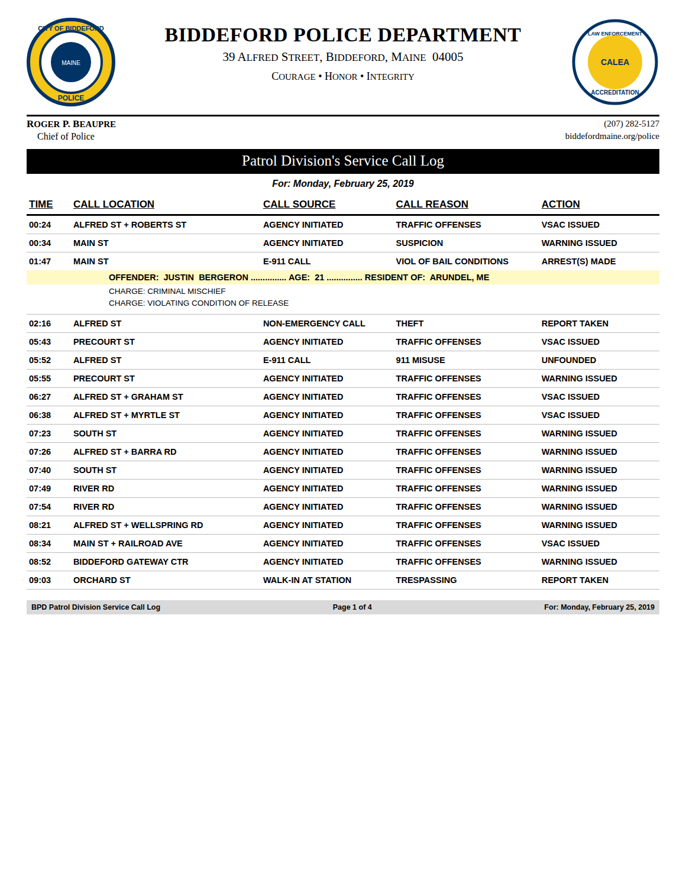BIDDEFORD POLICE DEPARTMENT
39 ALFRED STREET, BIDDEFORD, MAINE 04005
COURAGE • HONOR • INTEGRITY
ROGER P. BEAUPRE
Chief of Police
(207) 282-5127
biddefordmaine.org/police
Patrol Division's Service Call Log
For: Monday, February 25, 2019
| TIME | CALL LOCATION | CALL SOURCE | CALL REASON | ACTION |
| --- | --- | --- | --- | --- |
| 00:24 | ALFRED ST + ROBERTS ST | AGENCY INITIATED | TRAFFIC OFFENSES | VSAC ISSUED |
| 00:34 | MAIN ST | AGENCY INITIATED | SUSPICION | WARNING ISSUED |
| 01:47 | MAIN ST | E-911 CALL | VIOL OF BAIL CONDITIONS | ARREST(S) MADE |
| | OFFENDER: JUSTIN BERGERON ............... AGE: 21 ............... RESIDENT OF: ARUNDEL, ME |
| | CHARGE: CRIMINAL MISCHIEF CHARGE: VIOLATING CONDITION OF RELEASE |
| 02:16 | ALFRED ST | NON-EMERGENCY CALL | THEFT | REPORT TAKEN |
| 05:43 | PRECOURT ST | AGENCY INITIATED | TRAFFIC OFFENSES | VSAC ISSUED |
| 05:52 | ALFRED ST | E-911 CALL | 911 MISUSE | UNFOUNDED |
| 05:55 | PRECOURT ST | AGENCY INITIATED | TRAFFIC OFFENSES | WARNING ISSUED |
| 06:27 | ALFRED ST + GRAHAM ST | AGENCY INITIATED | TRAFFIC OFFENSES | VSAC ISSUED |
| 06:38 | ALFRED ST + MYRTLE ST | AGENCY INITIATED | TRAFFIC OFFENSES | VSAC ISSUED |
| 07:23 | SOUTH ST | AGENCY INITIATED | TRAFFIC OFFENSES | WARNING ISSUED |
| 07:26 | ALFRED ST + BARRA RD | AGENCY INITIATED | TRAFFIC OFFENSES | WARNING ISSUED |
| 07:40 | SOUTH ST | AGENCY INITIATED | TRAFFIC OFFENSES | WARNING ISSUED |
| 07:49 | RIVER RD | AGENCY INITIATED | TRAFFIC OFFENSES | WARNING ISSUED |
| 07:54 | RIVER RD | AGENCY INITIATED | TRAFFIC OFFENSES | WARNING ISSUED |
| 08:21 | ALFRED ST + WELLSPRING RD | AGENCY INITIATED | TRAFFIC OFFENSES | WARNING ISSUED |
| 08:34 | MAIN ST + RAILROAD AVE | AGENCY INITIATED | TRAFFIC OFFENSES | VSAC ISSUED |
| 08:52 | BIDDEFORD GATEWAY CTR | AGENCY INITIATED | TRAFFIC OFFENSES | WARNING ISSUED |
| 09:03 | ORCHARD ST | WALK-IN AT STATION | TRESPASSING | REPORT TAKEN |
BPD Patrol Division Service Call Log
Page 1 of 4
For: Monday, February 25, 2019